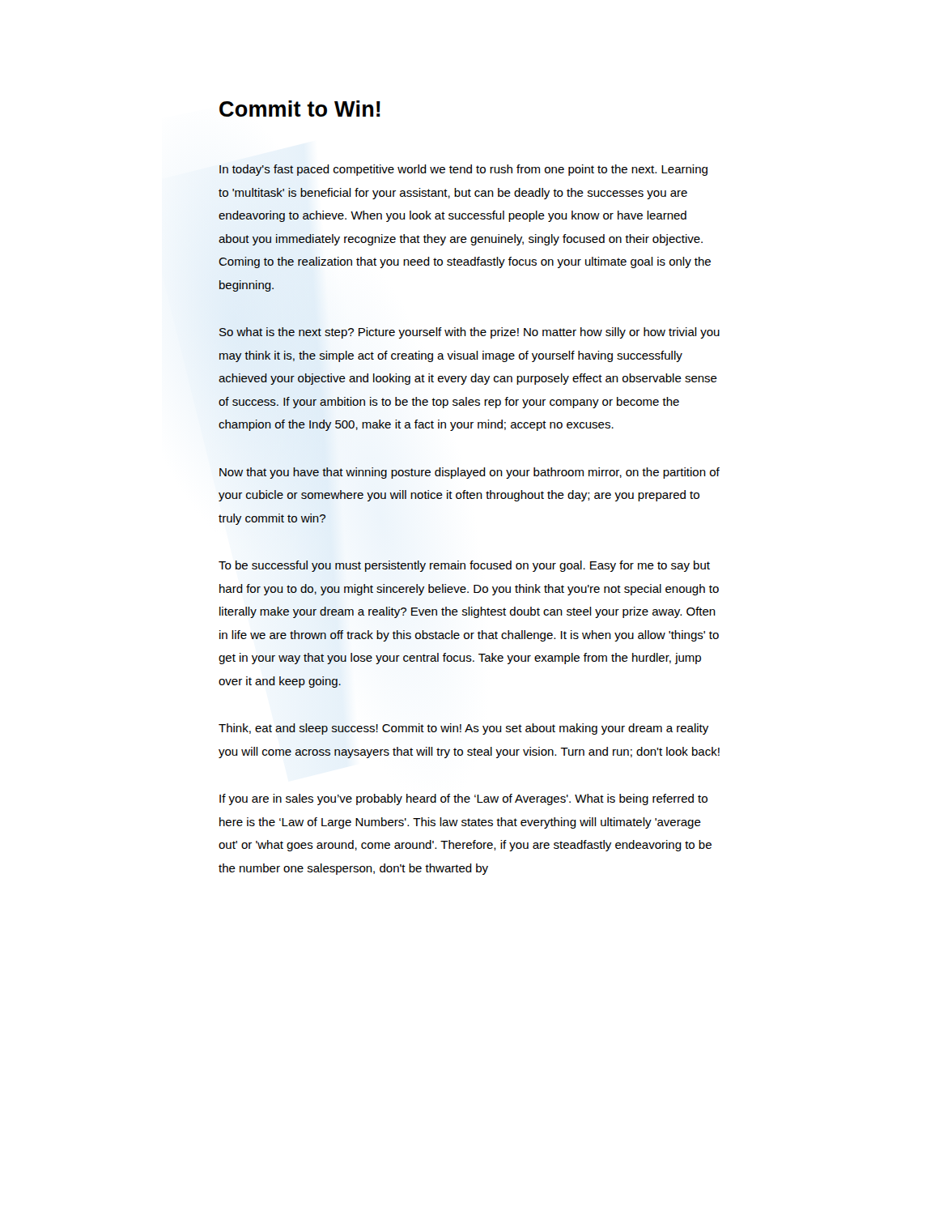Commit to Win!
In today's fast paced competitive world we tend to rush from one point to the next. Learning to 'multitask' is beneficial for your assistant, but can be deadly to the successes you are endeavoring to achieve. When you look at successful people you know or have learned about you immediately recognize that they are genuinely, singly focused on their objective. Coming to the realization that you need to steadfastly focus on your ultimate goal is only the beginning.
So what is the next step? Picture yourself with the prize! No matter how silly or how trivial you may think it is, the simple act of creating a visual image of yourself having successfully achieved your objective and looking at it every day can purposely effect an observable sense of success. If your ambition is to be the top sales rep for your company or become the champion of the Indy 500, make it a fact in your mind; accept no excuses.
Now that you have that winning posture displayed on your bathroom mirror, on the partition of your cubicle or somewhere you will notice it often throughout the day; are you prepared to truly commit to win?
To be successful you must persistently remain focused on your goal. Easy for me to say but hard for you to do, you might sincerely believe. Do you think that you're not special enough to literally make your dream a reality? Even the slightest doubt can steel your prize away. Often in life we are thrown off track by this obstacle or that challenge. It is when you allow 'things' to get in your way that you lose your central focus. Take your example from the hurdler, jump over it and keep going.
Think, eat and sleep success! Commit to win! As you set about making your dream a reality you will come across naysayers that will try to steal your vision. Turn and run; don't look back!
If you are in sales you’ve probably heard of the ‘Law of Averages'. What is being referred to here is the ‘Law of Large Numbers'. This law states that everything will ultimately 'average out' or 'what goes around, come around'. Therefore, if you are steadfastly endeavoring to be the number one salesperson, don't be thwarted by